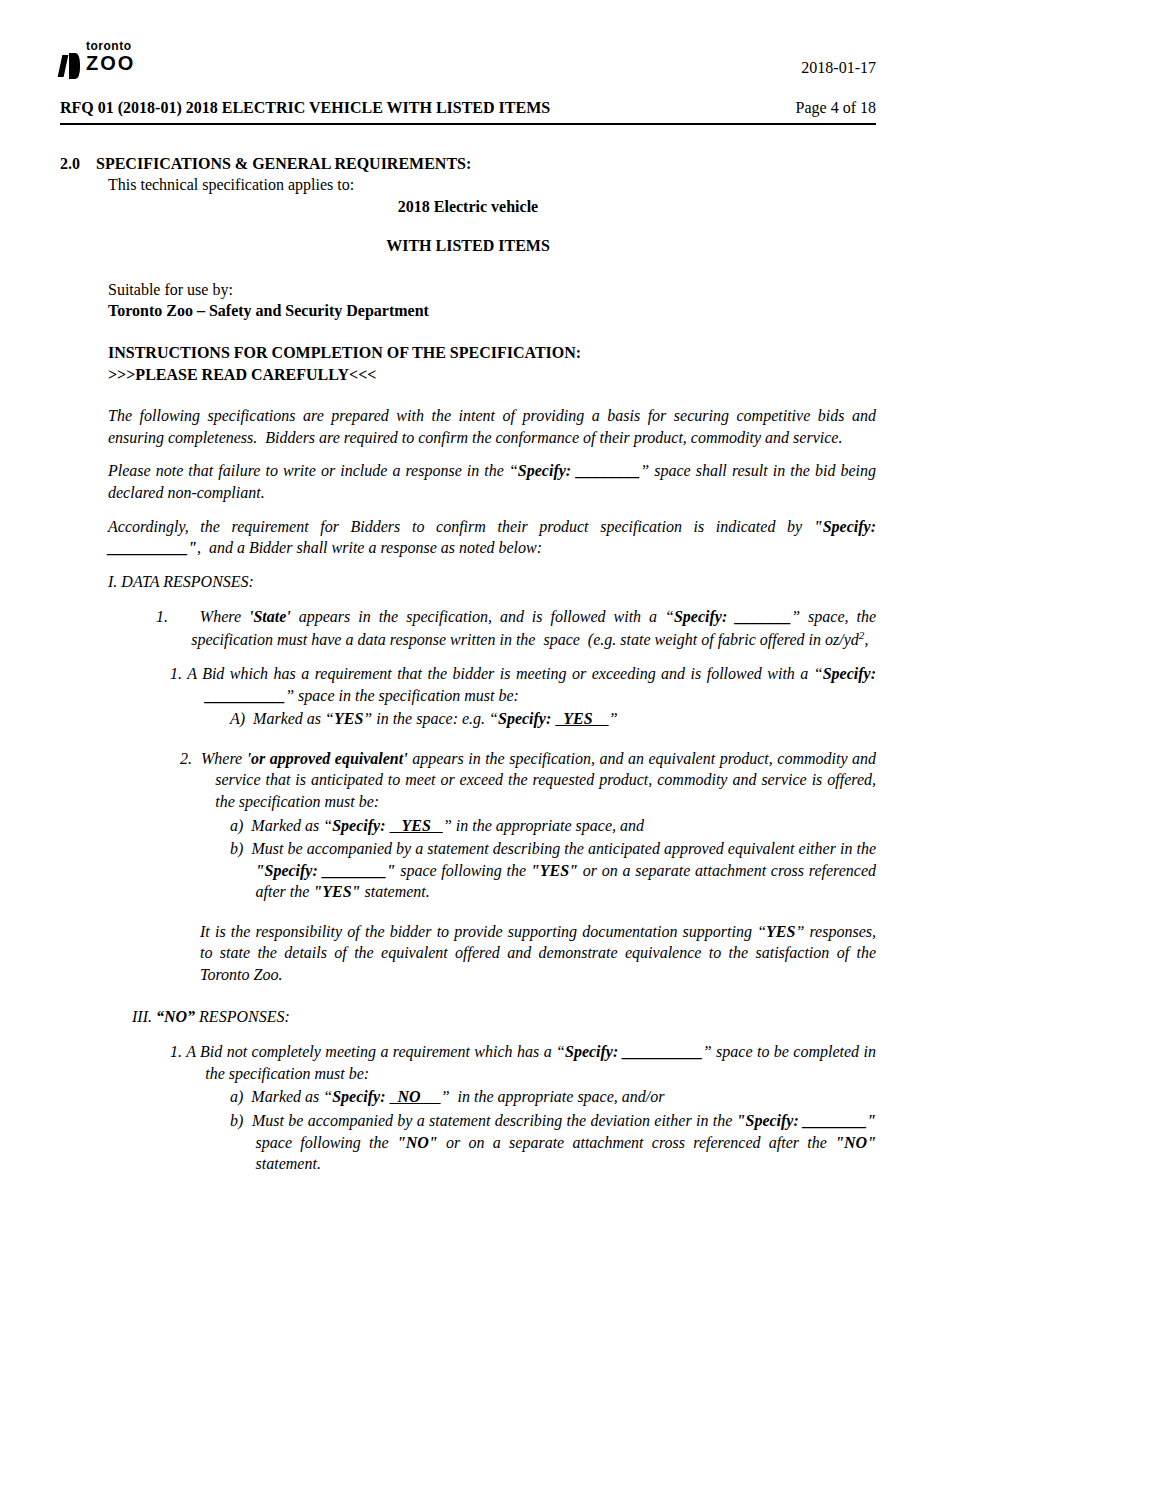toronto ZOO
2018-01-17
RFQ 01 (2018-01) 2018 ELECTRIC VEHICLE WITH LISTED ITEMS
Page 4 of 18
2.0 SPECIFICATIONS & GENERAL REQUIREMENTS:
This technical specification applies to:
2018 Electric vehicle
WITH LISTED ITEMS
Suitable for use by:
Toronto Zoo – Safety and Security Department
INSTRUCTIONS FOR COMPLETION OF THE SPECIFICATION:
>>>PLEASE READ CAREFULLY<<<
The following specifications are prepared with the intent of providing a basis for securing competitive bids and ensuring completeness. Bidders are required to confirm the conformance of their product, commodity and service.
Please note that failure to write or include a response in the “Specify: ________” space shall result in the bid being declared non-compliant.
Accordingly, the requirement for Bidders to confirm their product specification is indicated by "Specify: __________", and a Bidder shall write a response as noted below:
I. DATA RESPONSES:
1. Where 'State' appears in the specification, and is followed with a “Specify: _______” space, the specification must have a data response written in the space (e.g. state weight of fabric offered in oz/yd2,
1. A Bid which has a requirement that the bidder is meeting or exceeding and is followed with a “Specify: __________” space in the specification must be:
A) Marked as “YES” in the space: e.g. “Specify: YES ”
2. Where 'or approved equivalent' appears in the specification, and an equivalent product, commodity and service that is anticipated to meet or exceed the requested product, commodity and service is offered, the specification must be:
a) Marked as “Specify: YES ” in the appropriate space, and
b) Must be accompanied by a statement describing the anticipated approved equivalent either in the "Specify: ________" space following the "YES" or on a separate attachment cross referenced after the "YES" statement.
It is the responsibility of the bidder to provide supporting documentation supporting “YES” responses, to state the details of the equivalent offered and demonstrate equivalence to the satisfaction of the Toronto Zoo.
III. “NO” RESPONSES:
1. A Bid not completely meeting a requirement which has a “Specify: __________” space to be completed in the specification must be:
a) Marked as “Specify: NO ” in the appropriate space, and/or
b) Must be accompanied by a statement describing the deviation either in the "Specify: ________" space following the "NO" or on a separate attachment cross referenced after the "NO" statement.